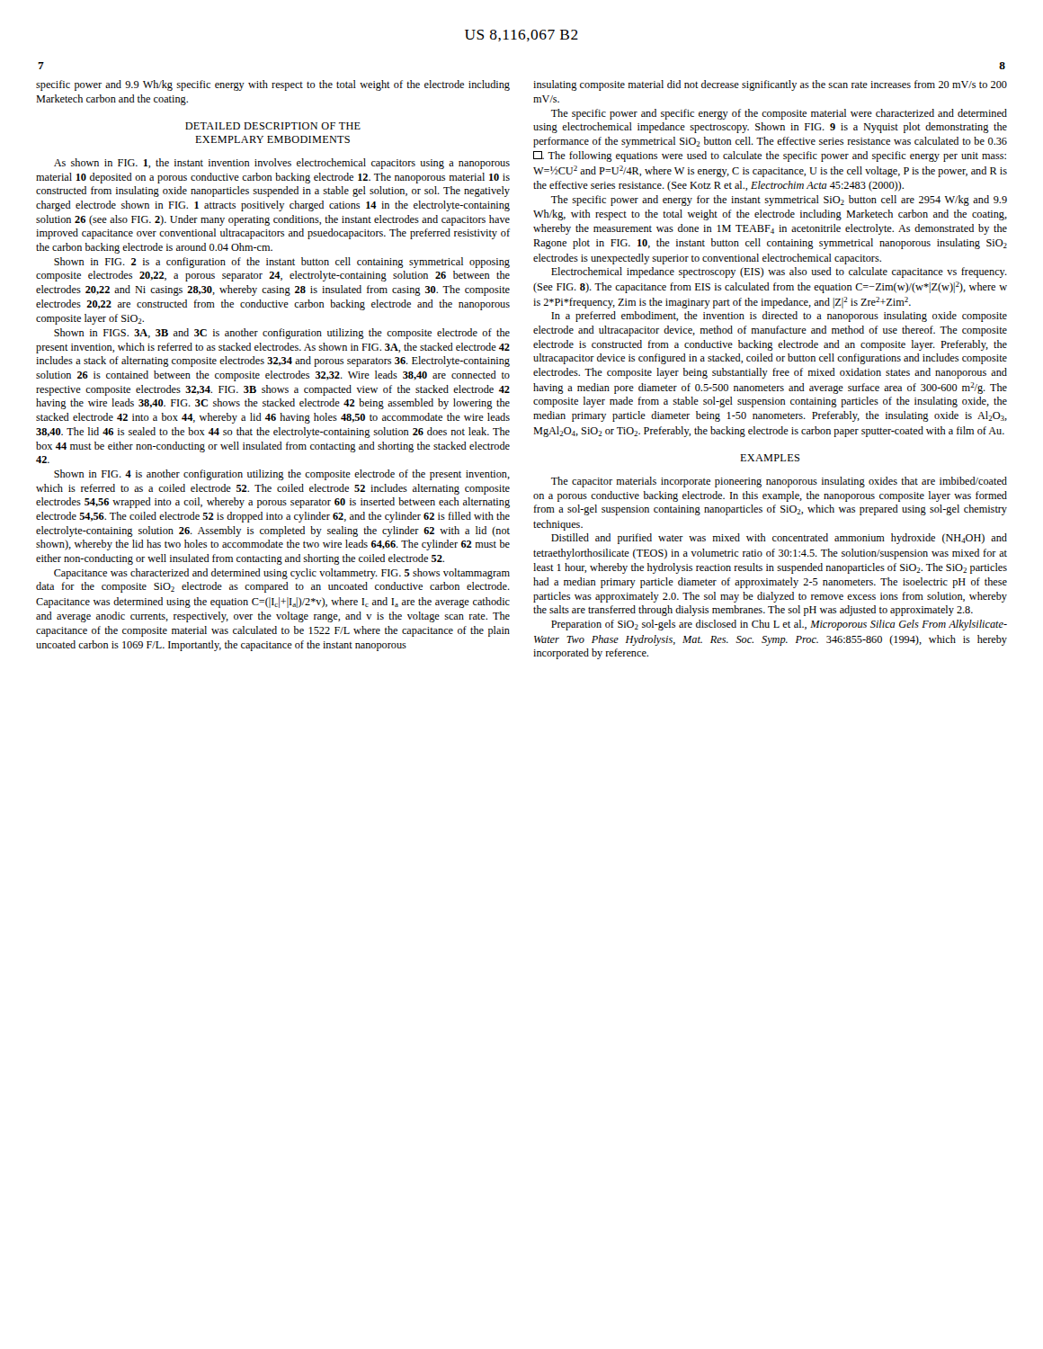US 8,116,067 B2
7 8
specific power and 9.9 Wh/kg specific energy with respect to the total weight of the electrode including Marketech carbon and the coating.
DETAILED DESCRIPTION OF THE
EXEMPLARY EMBODIMENTS
As shown in FIG. 1, the instant invention involves electrochemical capacitors using a nanoporous material 10 deposited on a porous conductive carbon backing electrode 12. The nanoporous material 10 is constructed from insulating oxide nanoparticles suspended in a stable gel solution, or sol. The negatively charged electrode shown in FIG. 1 attracts positively charged cations 14 in the electrolyte-containing solution 26 (see also FIG. 2). Under many operating conditions, the instant electrodes and capacitors have improved capacitance over conventional ultracapacitors and psuedocapacitors. The preferred resistivity of the carbon backing electrode is around 0.04 Ohm-cm.
Shown in FIG. 2 is a configuration of the instant button cell containing symmetrical opposing composite electrodes 20,22, a porous separator 24, electrolyte-containing solution 26 between the electrodes 20,22 and Ni casings 28,30, whereby casing 28 is insulated from casing 30. The composite electrodes 20,22 are constructed from the conductive carbon backing electrode and the nanoporous composite layer of SiO2.
Shown in FIGS. 3A, 3B and 3C is another configuration utilizing the composite electrode of the present invention, which is referred to as stacked electrodes. As shown in FIG. 3A, the stacked electrode 42 includes a stack of alternating composite electrodes 32,34 and porous separators 36. Electrolyte-containing solution 26 is contained between the composite electrodes 32,32. Wire leads 38,40 are connected to respective composite electrodes 32,34. FIG. 3B shows a compacted view of the stacked electrode 42 having the wire leads 38,40. FIG. 3C shows the stacked electrode 42 being assembled by lowering the stacked electrode 42 into a box 44, whereby a lid 46 having holes 48,50 to accommodate the wire leads 38,40. The lid 46 is sealed to the box 44 so that the electrolyte-containing solution 26 does not leak. The box 44 must be either non-conducting or well insulated from contacting and shorting the stacked electrode 42.
Shown in FIG. 4 is another configuration utilizing the composite electrode of the present invention, which is referred to as a coiled electrode 52. The coiled electrode 52 includes alternating composite electrodes 54,56 wrapped into a coil, whereby a porous separator 60 is inserted between each alternating electrode 54,56. The coiled electrode 52 is dropped into a cylinder 62, and the cylinder 62 is filled with the electrolyte-containing solution 26. Assembly is completed by sealing the cylinder 62 with a lid (not shown), whereby the lid has two holes to accommodate the two wire leads 64,66. The cylinder 62 must be either non-conducting or well insulated from contacting and shorting the coiled electrode 52.
Capacitance was characterized and determined using cyclic voltammetry. FIG. 5 shows voltammagram data for the composite SiO2 electrode as compared to an uncoated conductive carbon electrode. Capacitance was determined using the equation C=(|Ic|+|Ia|)/2*v), where Ic and Ia are the average cathodic and average anodic currents, respectively, over the voltage range, and v is the voltage scan rate. The capacitance of the composite material was calculated to be 1522 F/L where the capacitance of the plain uncoated carbon is 1069 F/L. Importantly, the capacitance of the instant nanoporous
insulating composite material did not decrease significantly as the scan rate increases from 20 mV/s to 200 mV/s.
The specific power and specific energy of the composite material were characterized and determined using electrochemical impedance spectroscopy. Shown in FIG. 9 is a Nyquist plot demonstrating the performance of the symmetrical SiO2 button cell. The effective series resistance was calculated to be 0.36 . The following equations were used to calculate the specific power and specific energy per unit mass: W=½CU2 and P=U2/4R, where W is energy, C is capacitance, U is the cell voltage, P is the power, and R is the effective series resistance. (See Kotz R et al., Electrochim Acta 45:2483 (2000)).
The specific power and energy for the instant symmetrical SiO2 button cell are 2954 W/kg and 9.9 Wh/kg, with respect to the total weight of the electrode including Marketech carbon and the coating, whereby the measurement was done in 1M TEABF4 in acetonitrile electrolyte. As demonstrated by the Ragone plot in FIG. 10, the instant button cell containing symmetrical nanoporous insulating SiO2 electrodes is unexpectedly superior to conventional electrochemical capacitors.
Electrochemical impedance spectroscopy (EIS) was also used to calculate capacitance vs frequency. (See FIG. 8). The capacitance from EIS is calculated from the equation C=−Zim(w)/(w*|Z(w)|2), where w is 2*Pi*frequency, Zim is the imaginary part of the impedance, and |Z|2 is Zre2+Zim2.
In a preferred embodiment, the invention is directed to a nanoporous insulating oxide composite electrode and ultracapacitor device, method of manufacture and method of use thereof. The composite electrode is constructed from a conductive backing electrode and an composite layer. Preferably, the ultracapacitor device is configured in a stacked, coiled or button cell configurations and includes composite electrodes. The composite layer being substantially free of mixed oxidation states and nanoporous and having a median pore diameter of 0.5-500 nanometers and average surface area of 300-600 m2/g. The composite layer made from a stable sol-gel suspension containing particles of the insulating oxide, the median primary particle diameter being 1-50 nanometers. Preferably, the insulating oxide is Al2O3, MgAl2O4, SiO2 or TiO2. Preferably, the backing electrode is carbon paper sputter-coated with a film of Au.
EXAMPLES
The capacitor materials incorporate pioneering nanoporous insulating oxides that are imbibed/coated on a porous conductive backing electrode. In this example, the nanoporous composite layer was formed from a sol-gel suspension containing nanoparticles of SiO2, which was prepared using sol-gel chemistry techniques.
Distilled and purified water was mixed with concentrated ammonium hydroxide (NH4OH) and tetraethylorthosilicate (TEOS) in a volumetric ratio of 30:1:4.5. The solution/suspension was mixed for at least 1 hour, whereby the hydrolysis reaction results in suspended nanoparticles of SiO2. The SiO2 particles had a median primary particle diameter of approximately 2-5 nanometers. The isoelectric pH of these particles was approximately 2.0. The sol may be dialyzed to remove excess ions from solution, whereby the salts are transferred through dialysis membranes. The sol pH was adjusted to approximately 2.8.
Preparation of SiO2 sol-gels are disclosed in Chu L et al., Microporous Silica Gels From Alkylsilicate-Water Two Phase Hydrolysis, Mat. Res. Soc. Symp. Proc. 346:855-860 (1994), which is hereby incorporated by reference.